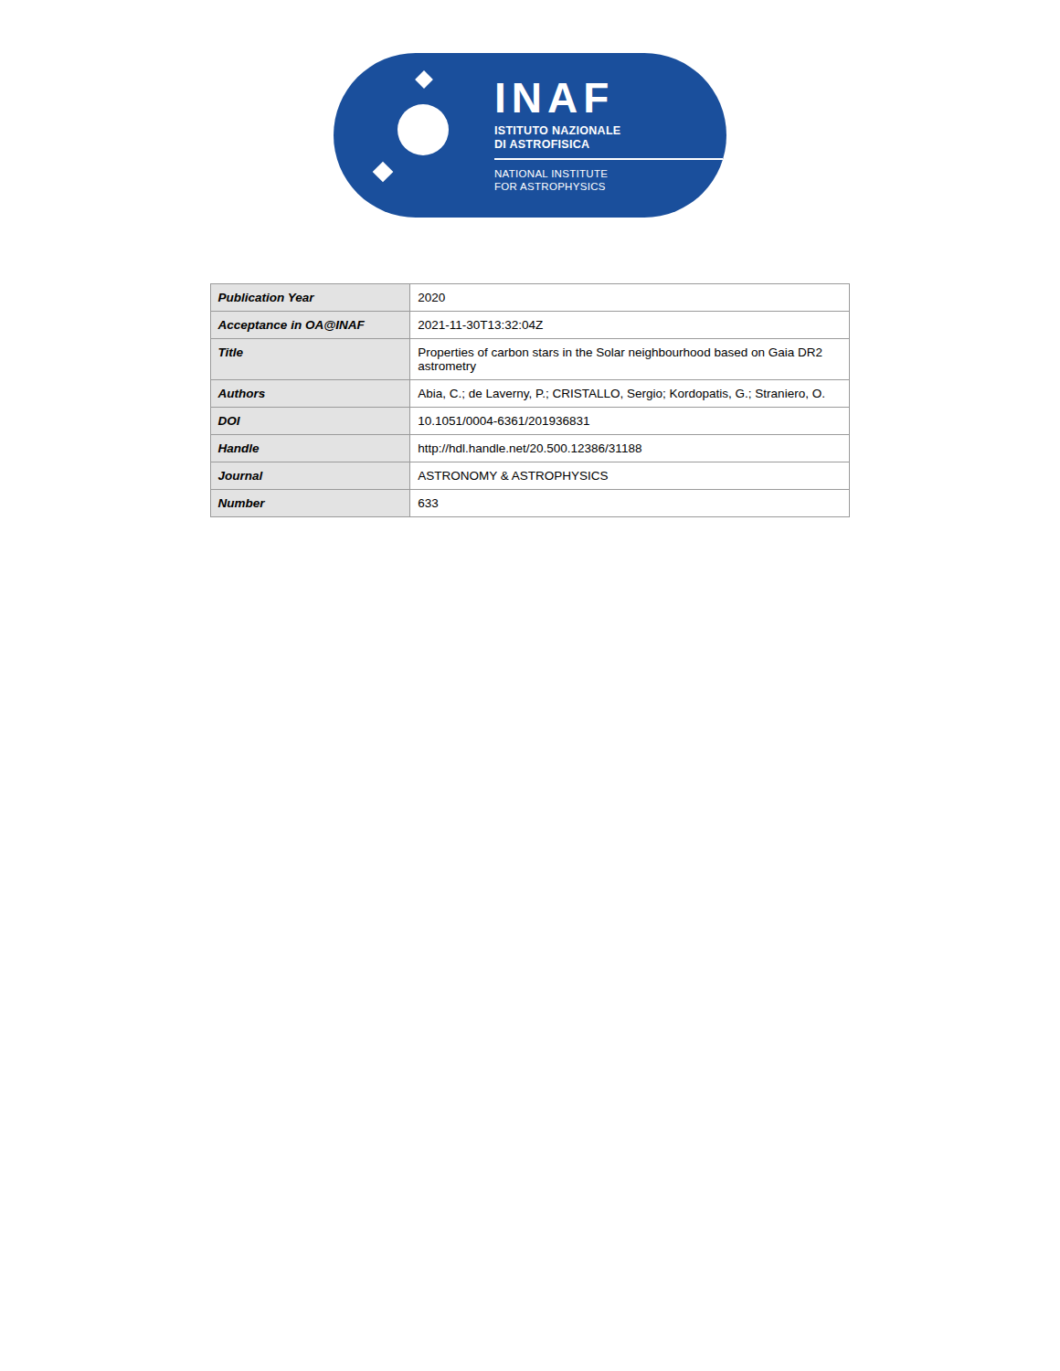INAF
ISTITUTO NAZIONALE
DI ASTROFISICA
NATIONAL INSTITUTE
FOR ASTROPHYSICS
| Publication Year | 2020 |
| Acceptance in OA@INAF | 2021-11-30T13:32:04Z |
| Title | Properties of carbon stars in the Solar neighbourhood based on Gaia DR2 astrometry |
| Authors | Abia, C.; de Laverny, P.; CRISTALLO, Sergio; Kordopatis, G.; Straniero, O. |
| DOI | 10.1051/0004-6361/201936831 |
| Handle | http://hdl.handle.net/20.500.12386/31188 |
| Journal | ASTRONOMY & ASTROPHYSICS |
| Number | 633 |